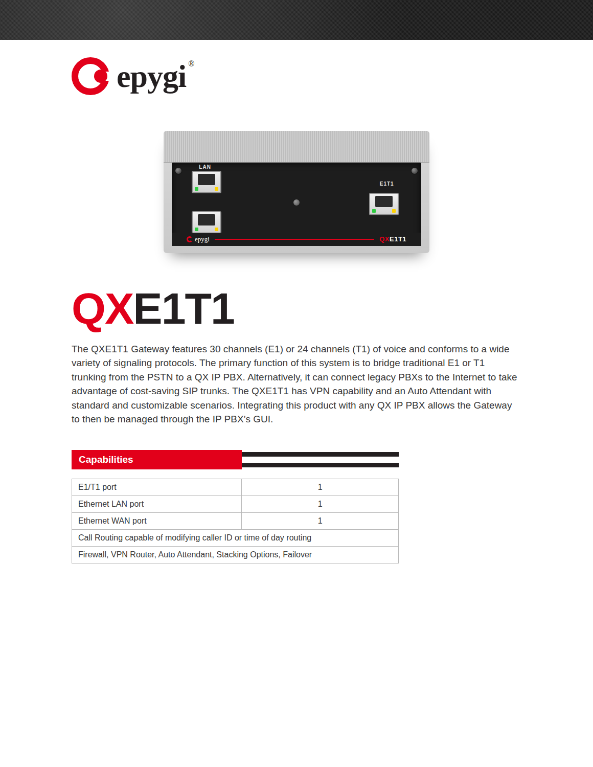epygi®
LAN
WAN
E1T1
epygi QXE1T1
QXE1T1
The QXE1T1 Gateway features 30 channels (E1) or 24 channels (T1) of voice and conforms to a wide variety of signaling protocols. The primary function of this system is to bridge traditional E1 or T1 trunking from the PSTN to a QX IP PBX. Alternatively, it can connect legacy PBXs to the Internet to take advantage of cost-saving SIP trunks. The QXE1T1 has VPN capability and an Auto Attendant with standard and customizable scenarios. Integrating this product with any QX IP PBX allows the Gateway to then be managed through the IP PBX’s GUI.
Capabilities
| E1/T1 port | 1 |
| Ethernet LAN port | 1 |
| Ethernet WAN port | 1 |
| Call Routing capable of modifying caller ID or time of day routing |
| Firewall, VPN Router, Auto Attendant, Stacking Options, Failover |